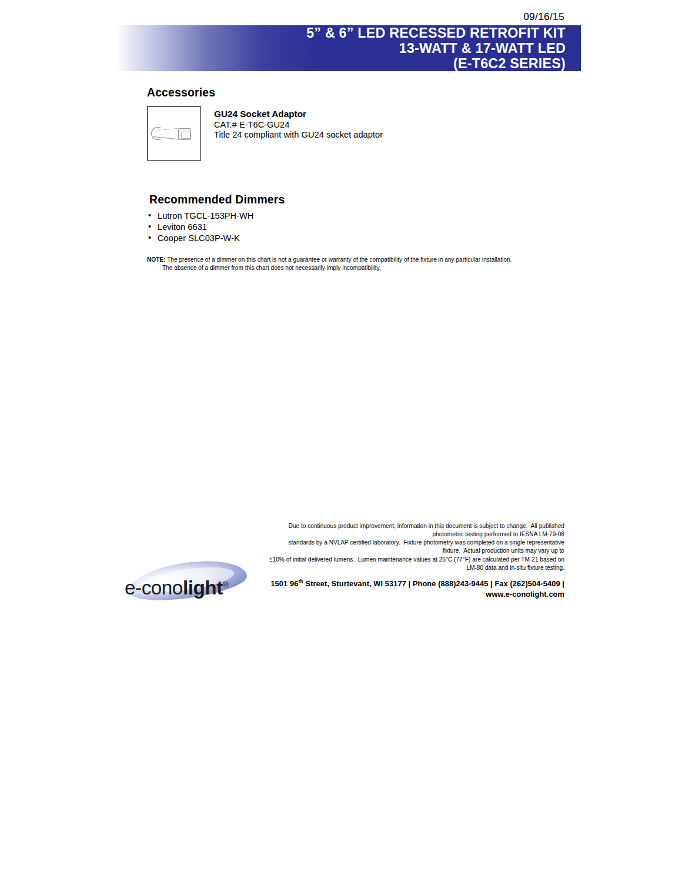09/16/15
5” & 6” LED RECESSED RETROFIT KIT
13-WATT & 17-WATT LED
(E-T6C2 SERIES)
Accessories
GU24 Socket Adaptor
CAT.# E-T6C-GU24
Title 24 compliant with GU24 socket adaptor
Recommended Dimmers
Lutron TGCL-153PH-WH
Leviton 6631
Cooper SLC03P-W-K
NOTE: The presence of a dimmer on this chart is not a guarantee or warranty of the compatibility of the fixture in any particular installation. The absence of a dimmer from this chart does not necessarily imply incompatibility.
e-cono light®
Due to continuous product improvement, information in this document is subject to change. All published photometric testing performed to IESNA LM-79-08
standards by a NVLAP certified laboratory. Fixture photometry was completed on a single representative fixture. Actual production units may vary up to
±10% of initial delivered lumens. Lumen maintenance values at 25°C (77°F) are calculated per TM-21 based on LM-80 data and in-situ fixture testing.
1501 96th Street, Sturtevant, WI 53177 | Phone (888)243-9445 | Fax (262)504-5409 | www.e-conolight.com